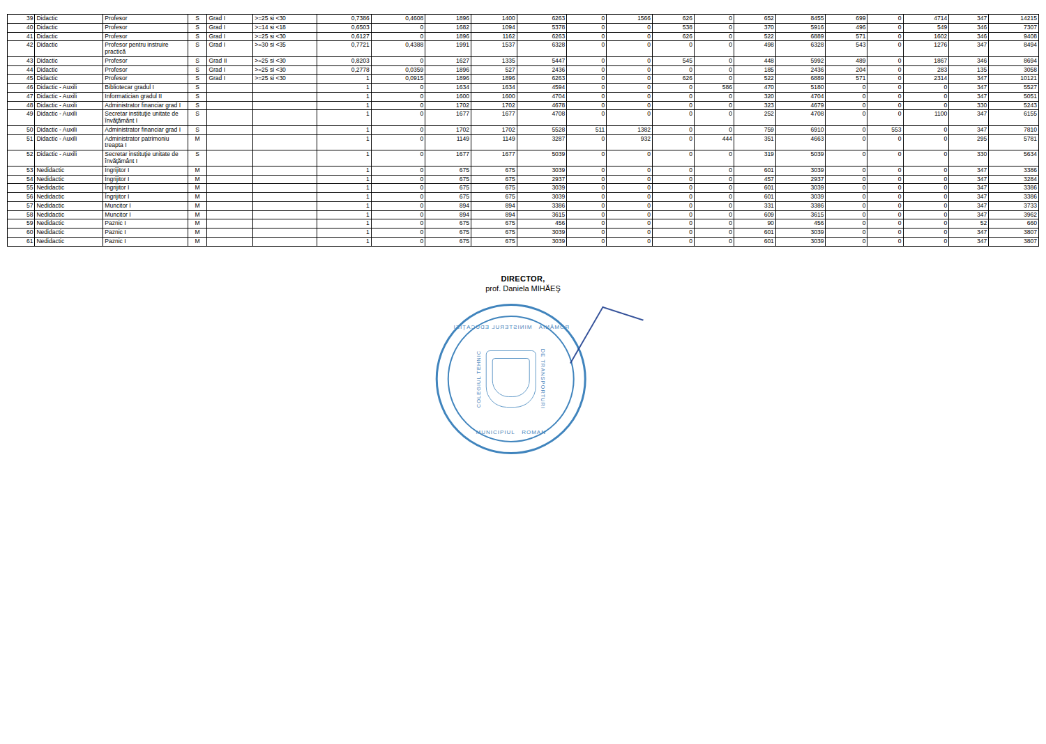| 39 | Didactic | Profesor | S | Grad I | >=25 si <30 | 0,7386 | 0,4608 | 1896 | 1400 | 6263 | 0 | 1566 | 626 | 0 | 652 | 8455 | 699 | 0 | 4714 | 347 | 14215 |
| 40 | Didactic | Profesor | S | Grad I | >=14 si <18 | 0,6503 | 0 | 1682 | 1094 | 5378 | 0 | 0 | 538 | 0 | 370 | 5916 | 496 | 0 | 549 | 346 | 7307 |
| 41 | Didactic | Profesor | S | Grad I | >=25 si <30 | 0,6127 | 0 | 1896 | 1162 | 6263 | 0 | 0 | 626 | 0 | 522 | 6889 | 571 | 0 | 1602 | 346 | 9408 |
| 42 | Didactic | Profesor pentru instruire practică | S | Grad I | >=30 si <35 | 0,7721 | 0,4388 | 1991 | 1537 | 6328 | 0 | 0 | 0 | 0 | 498 | 6328 | 543 | 0 | 1276 | 347 | 8494 |
| 43 | Didactic | Profesor | S | Grad II | >=25 si <30 | 0,8203 | 0 | 1627 | 1335 | 5447 | 0 | 0 | 545 | 0 | 448 | 5992 | 489 | 0 | 1867 | 346 | 8694 |
| 44 | Didactic | Profesor | S | Grad I | >=25 si <30 | 0,2778 | 0,0359 | 1896 | 527 | 2436 | 0 | 0 | 0 | 0 | 185 | 2436 | 204 | 0 | 283 | 135 | 3058 |
| 45 | Didactic | Profesor | S | Grad I | >=25 si <30 | 1 | 0,0915 | 1896 | 1896 | 6263 | 0 | 0 | 626 | 0 | 522 | 6889 | 571 | 0 | 2314 | 347 | 10121 |
| 46 | Didactic - Auxili | Bibliotecar gradul I | S | | | 1 | 0 | 1634 | 1634 | 4594 | 0 | 0 | 0 | 586 | 470 | 5180 | 0 | 0 | 0 | 347 | 5527 |
| 47 | Didactic - Auxili | Informatician gradul II | S | | | 1 | 0 | 1600 | 1600 | 4704 | 0 | 0 | 0 | 0 | 320 | 4704 | 0 | 0 | 0 | 347 | 5051 |
| 48 | Didactic - Auxili | Administrator financiar grad I | S | | | 1 | 0 | 1702 | 1702 | 4678 | 0 | 0 | 0 | 0 | 323 | 4679 | 0 | 0 | 0 | 330 | 5243 |
| 49 | Didactic - Auxili | Secretar instituţie unitate de învăţământ I | S | | | 1 | 0 | 1677 | 1677 | 4708 | 0 | 0 | 0 | 0 | 252 | 4708 | 0 | 0 | 1100 | 347 | 6155 |
| 50 | Didactic - Auxili | Administrator financiar grad I | S | | | 1 | 0 | 1702 | 1702 | 5528 | 511 | 1382 | 0 | 0 | 759 | 6910 | 0 | 553 | 0 | 347 | 7810 |
| 51 | Didactic - Auxili | Administrator patrimoniu treapta I | M | | | 1 | 0 | 1149 | 1149 | 3287 | 0 | 932 | 0 | 444 | 351 | 4663 | 0 | 0 | 0 | 295 | 5781 |
| 52 | Didactic - Auxili | Secretar instituţie unitate de învăţământ I | S | | | 1 | 0 | 1677 | 1677 | 5039 | 0 | 0 | 0 | 0 | 319 | 5039 | 0 | 0 | 0 | 330 | 5634 |
| 53 | Nedidactic | Îngrijitor I | M | | | 1 | 0 | 675 | 675 | 3039 | 0 | 0 | 0 | 0 | 601 | 3039 | 0 | 0 | 0 | 347 | 3386 |
| 54 | Nedidactic | Îngrijitor I | M | | | 1 | 0 | 675 | 675 | 2937 | 0 | 0 | 0 | 0 | 457 | 2937 | 0 | 0 | 0 | 347 | 3284 |
| 55 | Nedidactic | Îngrijitor I | M | | | 1 | 0 | 675 | 675 | 3039 | 0 | 0 | 0 | 0 | 601 | 3039 | 0 | 0 | 0 | 347 | 3386 |
| 56 | Nedidactic | Îngrijitor I | M | | | 1 | 0 | 675 | 675 | 3039 | 0 | 0 | 0 | 0 | 601 | 3039 | 0 | 0 | 0 | 347 | 3386 |
| 57 | Nedidactic | Muncitor I | M | | | 1 | 0 | 894 | 894 | 3386 | 0 | 0 | 0 | 0 | 331 | 3386 | 0 | 0 | 0 | 347 | 3733 |
| 58 | Nedidactic | Muncitor I | M | | | 1 | 0 | 894 | 894 | 3615 | 0 | 0 | 0 | 0 | 609 | 3615 | 0 | 0 | 0 | 347 | 3962 |
| 59 | Nedidactic | Paznic I | M | | | 1 | 0 | 675 | 675 | 456 | 0 | 0 | 0 | 0 | 90 | 456 | 0 | 0 | 0 | 52 | 660 |
| 60 | Nedidactic | Paznic I | M | | | 1 | 0 | 675 | 675 | 3039 | 0 | 0 | 0 | 0 | 601 | 3039 | 0 | 0 | 0 | 347 | 3807 |
| 61 | Nedidactic | Paznic I | M | | | 1 | 0 | 675 | 675 | 3039 | 0 | 0 | 0 | 0 | 601 | 3039 | 0 | 0 | 0 | 347 | 3807 |
DIRECTOR,
prof. Daniela MIHĂEŞ
ROMÂNIA MINISTERUL EDUCAŢIEI
MUNICIPIUL ROMAN
COLEGIUL TEHNIC
DE TRANSPORTURI